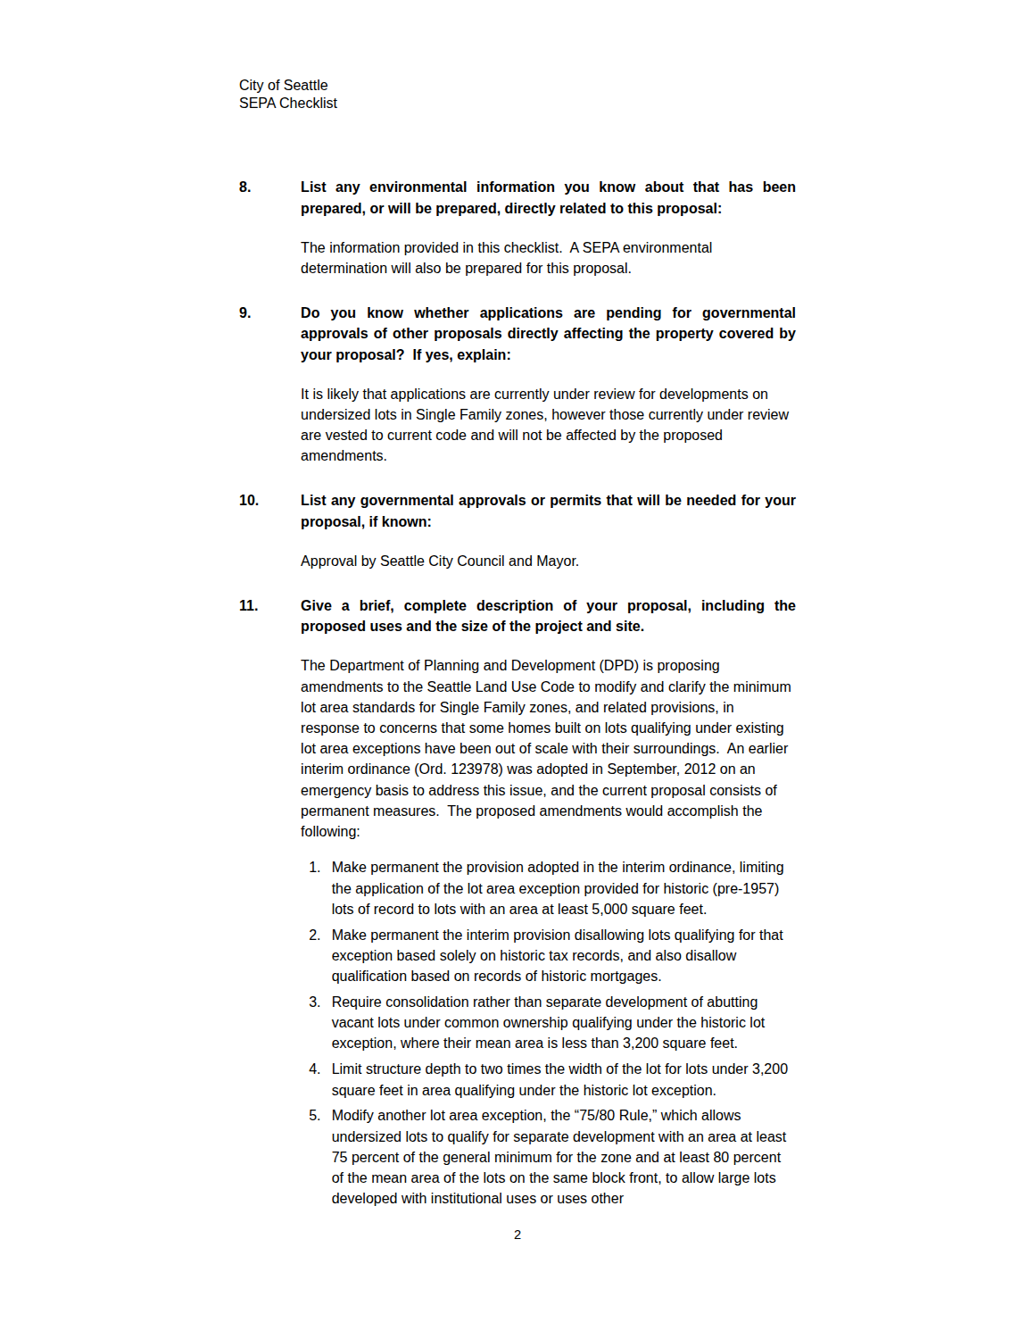City of Seattle
SEPA Checklist
8.
List any environmental information you know about that has been prepared, or will be prepared, directly related to this proposal:
The information provided in this checklist. A SEPA environmental determination will also be prepared for this proposal.
9.
Do you know whether applications are pending for governmental approvals of other proposals directly affecting the property covered by your proposal? If yes, explain:
It is likely that applications are currently under review for developments on undersized lots in Single Family zones, however those currently under review are vested to current code and will not be affected by the proposed amendments.
10.
List any governmental approvals or permits that will be needed for your proposal, if known:
Approval by Seattle City Council and Mayor.
11.
Give a brief, complete description of your proposal, including the proposed uses and the size of the project and site.
The Department of Planning and Development (DPD) is proposing amendments to the Seattle Land Use Code to modify and clarify the minimum lot area standards for Single Family zones, and related provisions, in response to concerns that some homes built on lots qualifying under existing lot area exceptions have been out of scale with their surroundings. An earlier interim ordinance (Ord. 123978) was adopted in September, 2012 on an emergency basis to address this issue, and the current proposal consists of permanent measures. The proposed amendments would accomplish the following:
Make permanent the provision adopted in the interim ordinance, limiting the application of the lot area exception provided for historic (pre-1957) lots of record to lots with an area at least 5,000 square feet.
Make permanent the interim provision disallowing lots qualifying for that exception based solely on historic tax records, and also disallow qualification based on records of historic mortgages.
Require consolidation rather than separate development of abutting vacant lots under common ownership qualifying under the historic lot exception, where their mean area is less than 3,200 square feet.
Limit structure depth to two times the width of the lot for lots under 3,200 square feet in area qualifying under the historic lot exception.
Modify another lot area exception, the “75/80 Rule,” which allows undersized lots to qualify for separate development with an area at least 75 percent of the general minimum for the zone and at least 80 percent of the mean area of the lots on the same block front, to allow large lots developed with institutional uses or uses other
2